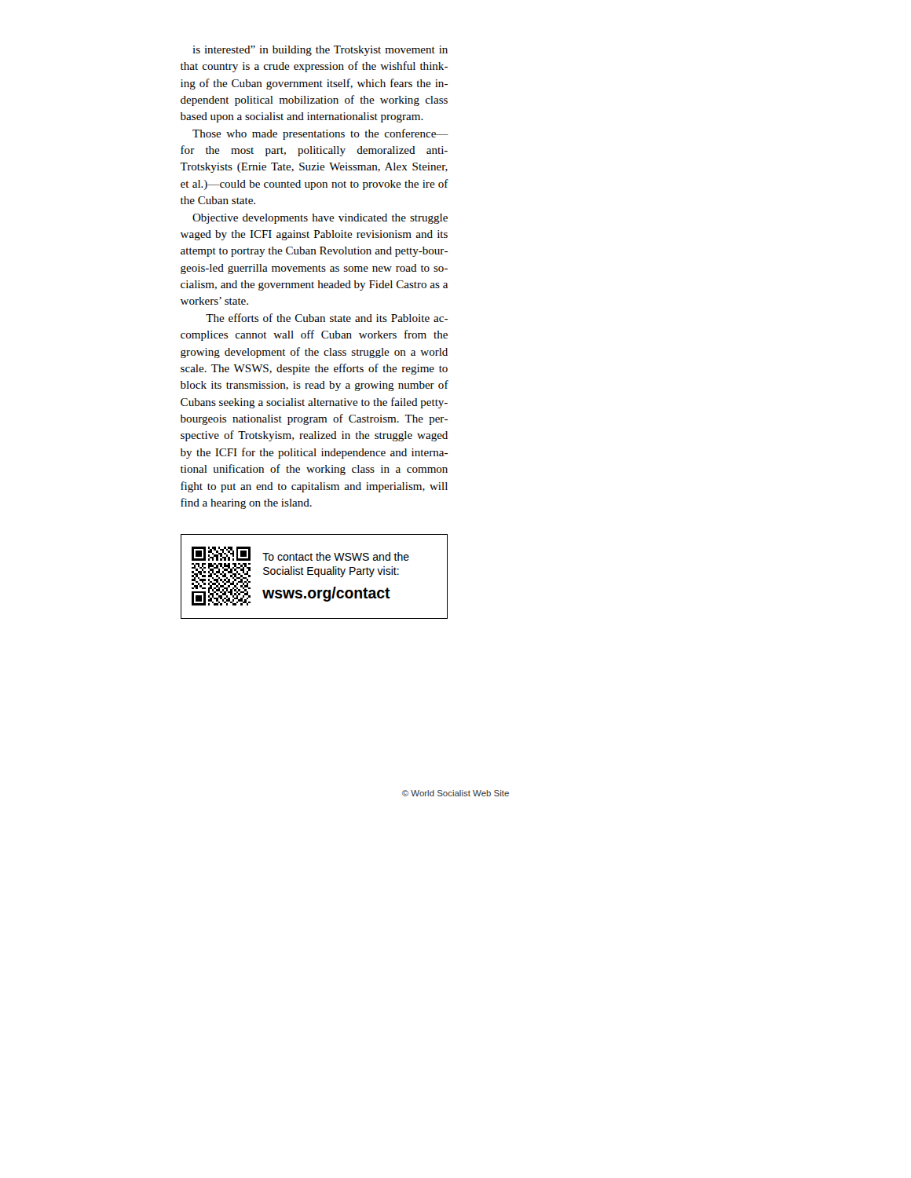is interested” in building the Trotskyist movement in that country is a crude expression of the wishful thinking of the Cuban government itself, which fears the independent political mobilization of the working class based upon a socialist and internationalist program.
Those who made presentations to the conference—for the most part, politically demoralized anti-Trotskyists (Ernie Tate, Suzie Weissman, Alex Steiner, et al.)—could be counted upon not to provoke the ire of the Cuban state.
Objective developments have vindicated the struggle waged by the ICFI against Pabloite revisionism and its attempt to portray the Cuban Revolution and petty-bourgeois-led guerrilla movements as some new road to socialism, and the government headed by Fidel Castro as a workers’ state.
The efforts of the Cuban state and its Pabloite accomplices cannot wall off Cuban workers from the growing development of the class struggle on a world scale. The WSWS, despite the efforts of the regime to block its transmission, is read by a growing number of Cubans seeking a socialist alternative to the failed petty-bourgeois nationalist program of Castroism. The perspective of Trotskyism, realized in the struggle waged by the ICFI for the political independence and international unification of the working class in a common fight to put an end to capitalism and imperialism, will find a hearing on the island.
To contact the WSWS and the Socialist Equality Party visit: wsws.org/contact
© World Socialist Web Site